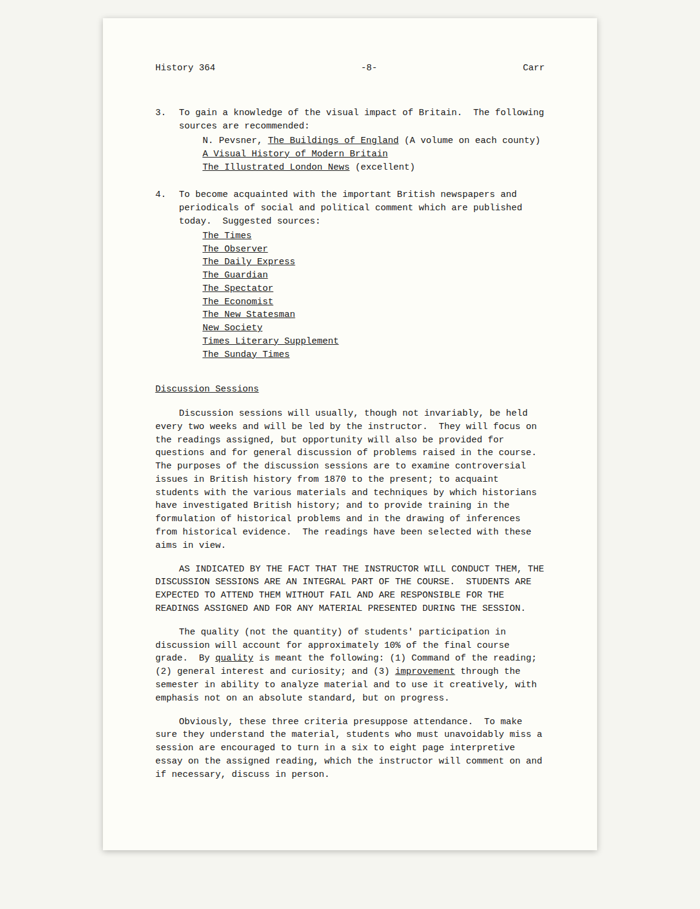History 364 -8- Carr
3. To gain a knowledge of the visual impact of Britain. The following sources are recommended:
N. Pevsner, The Buildings of England (A volume on each county)
A Visual History of Modern Britain
The Illustrated London News (excellent)
4. To become acquainted with the important British newspapers and periodicals of social and political comment which are published today. Suggested sources:
The Times
The Observer
The Daily Express
The Guardian
The Spectator
The Economist
The New Statesman
New Society
Times Literary Supplement
The Sunday Times
Discussion Sessions
Discussion sessions will usually, though not invariably, be held every two weeks and will be led by the instructor. They will focus on the readings assigned, but opportunity will also be provided for questions and for general discussion of problems raised in the course. The purposes of the discussion sessions are to examine controversial issues in British history from 1870 to the present; to acquaint students with the various materials and techniques by which historians have investigated British history; and to provide training in the formulation of historical problems and in the drawing of inferences from historical evidence. The readings have been selected with these aims in view.
AS INDICATED BY THE FACT THAT THE INSTRUCTOR WILL CONDUCT THEM, THE DISCUSSION SESSIONS ARE AN INTEGRAL PART OF THE COURSE. STUDENTS ARE EXPECTED TO ATTEND THEM WITHOUT FAIL AND ARE RESPONSIBLE FOR THE READINGS ASSIGNED AND FOR ANY MATERIAL PRESENTED DURING THE SESSION.
The quality (not the quantity) of students' participation in discussion will account for approximately 10% of the final course grade. By quality is meant the following: (1) Command of the reading; (2) general interest and curiosity; and (3) improvement through the semester in ability to analyze material and to use it creatively, with emphasis not on an absolute standard, but on progress.
Obviously, these three criteria presuppose attendance. To make sure they understand the material, students who must unavoidably miss a session are encouraged to turn in a six to eight page interpretive essay on the assigned reading, which the instructor will comment on and if necessary, discuss in person.